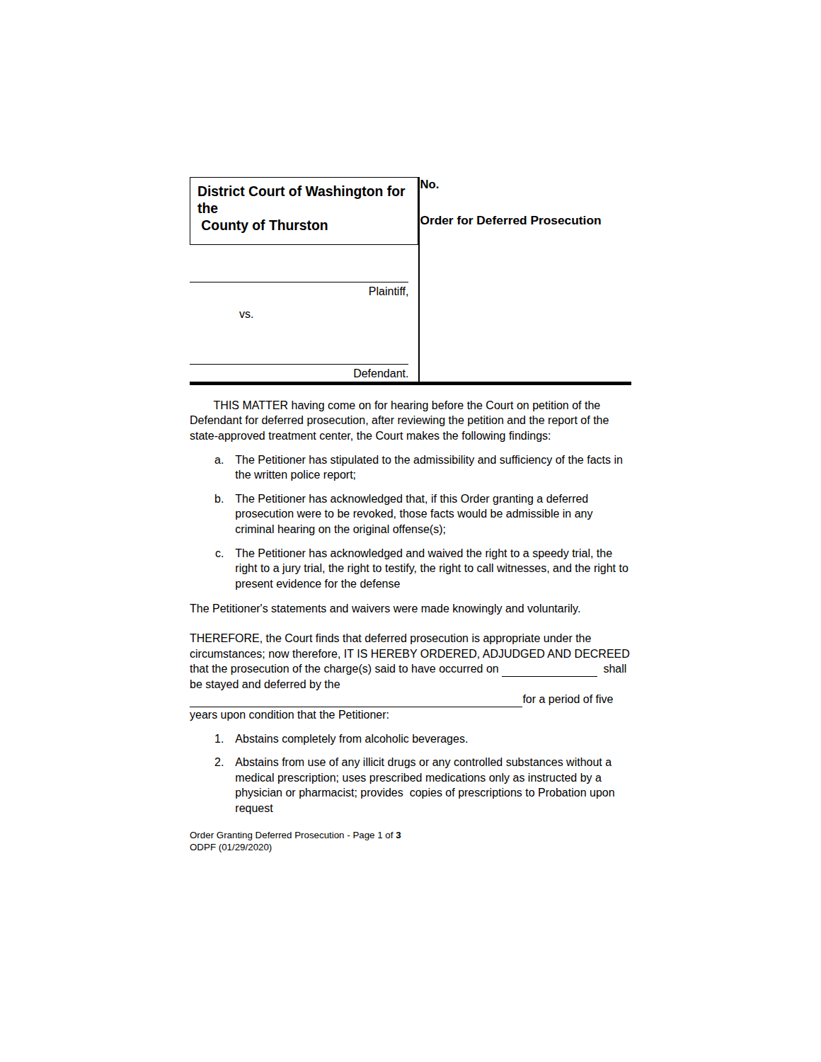| District Court of Washington for the County of Thurston Plaintiff, vs. Defendant. | No . Order for Deferred Prosecution |
THIS MATTER having come on for hearing before the Court on petition of the Defendant for deferred prosecution, after reviewing the petition and the report of the state-approved treatment center, the Court makes the following findings:
The Petitioner has stipulated to the admissibility and sufficiency of the facts in the written police report;
The Petitioner has acknowledged that, if this Order granting a deferred prosecution were to be revoked, those facts would be admissible in any criminal hearing on the original offense(s);
The Petitioner has acknowledged and waived the right to a speedy trial, the right to a jury trial, the right to testify, the right to call witnesses, and the right to present evidence for the defense
The Petitioner's statements and waivers were made knowingly and voluntarily.
THEREFORE, the Court finds that deferred prosecution is appropriate under the circumstances; now therefore, IT IS HEREBY ORDERED, ADJUDGED AND DECREED that the prosecution of the charge(s) said to have occurred on shall be stayed and deferred by the for a period of five years upon condition that the Petitioner:
Abstains completely from alcoholic beverages.
Abstains from use of any illicit drugs or any controlled substances without a medical prescription; uses prescribed medications only as instructed by a physician or pharmacist; provides copies of prescriptions to Probation upon request
Order Granting Deferred Prosecution - Page 1 of 3
ODPF (01/29/2020)